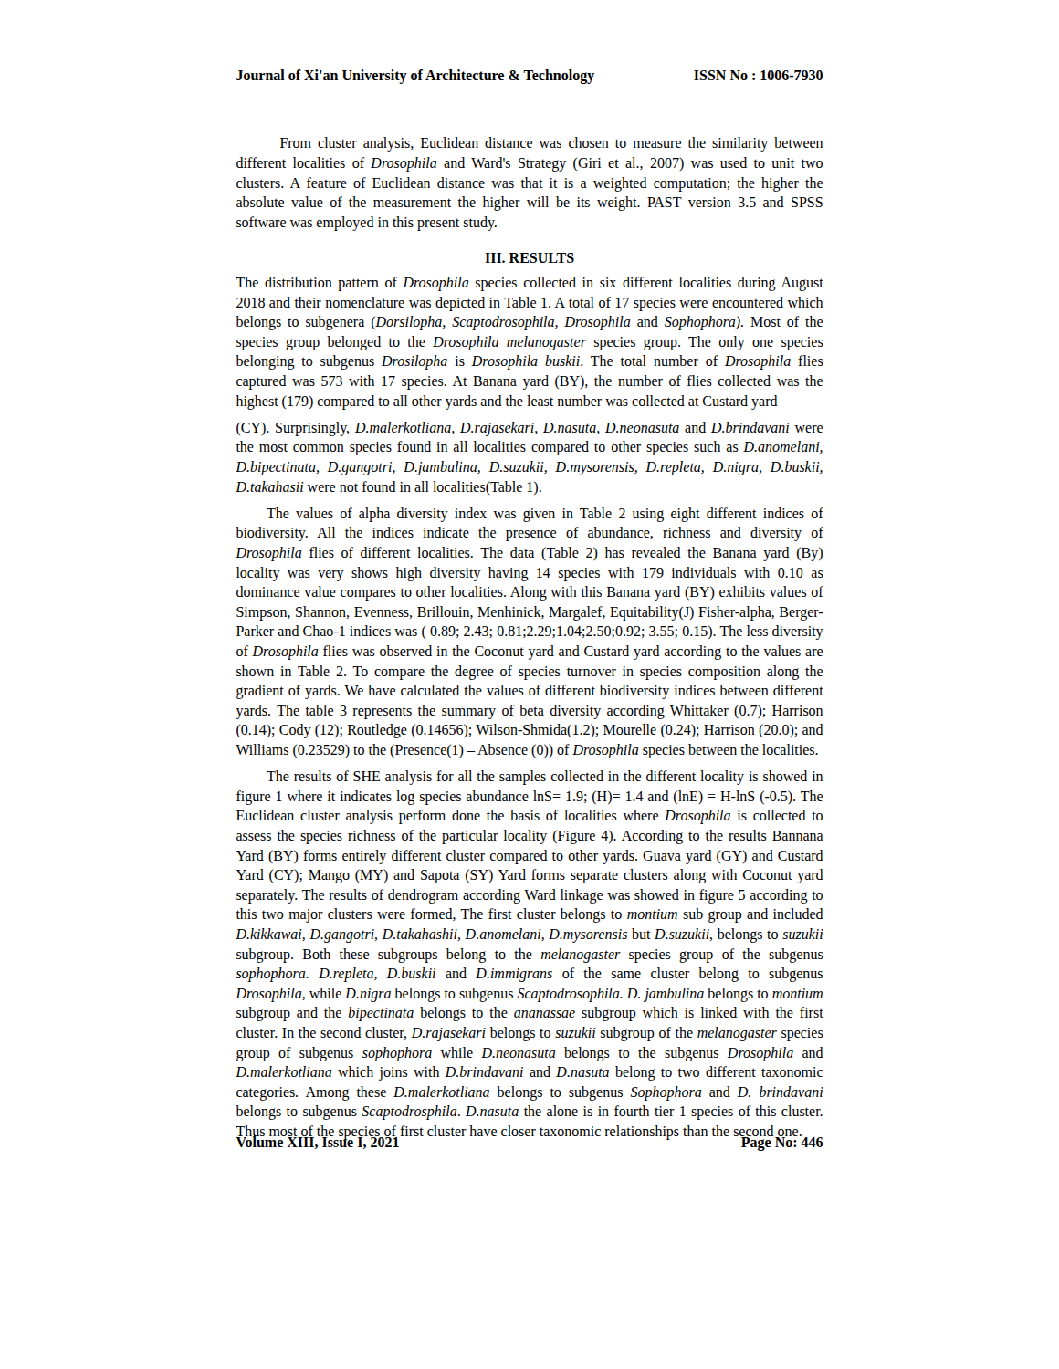Journal of Xi'an University of Architecture & Technology ISSN No : 1006-7930
From cluster analysis, Euclidean distance was chosen to measure the similarity between different localities of Drosophila and Ward's Strategy (Giri et al., 2007) was used to unit two clusters. A feature of Euclidean distance was that it is a weighted computation; the higher the absolute value of the measurement the higher will be its weight. PAST version 3.5 and SPSS software was employed in this present study.
III. RESULTS
The distribution pattern of Drosophila species collected in six different localities during August 2018 and their nomenclature was depicted in Table 1. A total of 17 species were encountered which belongs to subgenera (Dorsilopha, Scaptodrosophila, Drosophila and Sophophora). Most of the species group belonged to the Drosophila melanogaster species group. The only one species belonging to subgenus Drosilopha is Drosophila buskii. The total number of Drosophila flies captured was 573 with 17 species. At Banana yard (BY), the number of flies collected was the highest (179) compared to all other yards and the least number was collected at Custard yard
(CY). Surprisingly, D.malerkotliana, D.rajasekari, D.nasuta, D.neonasuta and D.brindavani were the most common species found in all localities compared to other species such as D.anomelani, D.bipectinata, D.gangotri, D.jambulina, D.suzukii, D.mysorensis, D.repleta, D.nigra, D.buskii, D.takahasii were not found in all localities(Table 1).
The values of alpha diversity index was given in Table 2 using eight different indices of biodiversity. All the indices indicate the presence of abundance, richness and diversity of Drosophila flies of different localities. The data (Table 2) has revealed the Banana yard (By) locality was very shows high diversity having 14 species with 179 individuals with 0.10 as dominance value compares to other localities. Along with this Banana yard (BY) exhibits values of Simpson, Shannon, Evenness, Brillouin, Menhinick, Margalef, Equitability(J) Fisher-alpha, Berger-Parker and Chao-1 indices was ( 0.89; 2.43; 0.81;2.29;1.04;2.50;0.92; 3.55; 0.15). The less diversity of Drosophila flies was observed in the Coconut yard and Custard yard according to the values are shown in Table 2. To compare the degree of species turnover in species composition along the gradient of yards. We have calculated the values of different biodiversity indices between different yards. The table 3 represents the summary of beta diversity according Whittaker (0.7); Harrison (0.14); Cody (12); Routledge (0.14656); Wilson-Shmida(1.2); Mourelle (0.24); Harrison (20.0); and Williams (0.23529) to the (Presence(1) – Absence (0)) of Drosophila species between the localities.
The results of SHE analysis for all the samples collected in the different locality is showed in figure 1 where it indicates log species abundance lnS= 1.9; (H)= 1.4 and (lnE) = H-lnS (-0.5). The Euclidean cluster analysis perform done the basis of localities where Drosophila is collected to assess the species richness of the particular locality (Figure 4). According to the results Bannana Yard (BY) forms entirely different cluster compared to other yards. Guava yard (GY) and Custard Yard (CY); Mango (MY) and Sapota (SY) Yard forms separate clusters along with Coconut yard separately. The results of dendrogram according Ward linkage was showed in figure 5 according to this two major clusters were formed, The first cluster belongs to montium sub group and included D.kikkawai, D.gangotri, D.takahashii, D.anomelani, D.mysorensis but D.suzukii, belongs to suzukii subgroup. Both these subgroups belong to the melanogaster species group of the subgenus sophophora. D.repleta, D.buskii and D.immigrans of the same cluster belong to subgenus Drosophila, while D.nigra belongs to subgenus Scaptodrosophila. D. jambulina belongs to montium subgroup and the bipectinata belongs to the ananassae subgroup which is linked with the first cluster. In the second cluster, D.rajasekari belongs to suzukii subgroup of the melanogaster species group of subgenus sophophora while D.neonasuta belongs to the subgenus Drosophila and D.malerkotliana which joins with D.brindavani and D.nasuta belong to two different taxonomic categories. Among these D.malerkotliana belongs to subgenus Sophophora and D. brindavani belongs to subgenus Scaptodrosphila. D.nasuta the alone is in fourth tier 1 species of this cluster. Thus most of the species of first cluster have closer taxonomic relationships than the second one.
Volume XIII, Issue I, 2021 Page No: 446